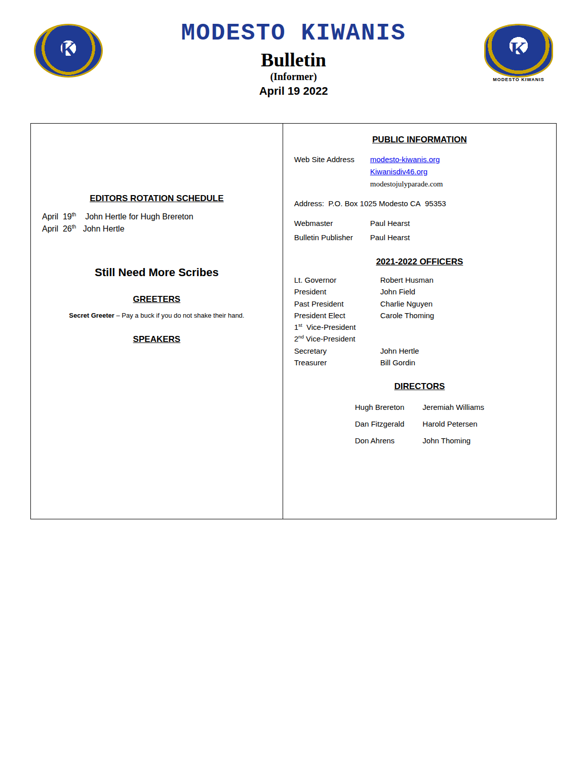MODESTO KIWANIS
Bulletin
(Informer)
April 19 2022
MODESTO KIWANIS
EDITORS ROTATION SCHEDULE
April 19th John Hertle for Hugh Brereton
April 26th John Hertle
Still Need More Scribes
GREETERS
Secret Greeter – Pay a buck if you do not shake their hand.
SPEAKERS
PUBLIC INFORMATION
Web Site Address modesto-kiwanis.org
Kiwanisdiv46.org
modestojulyparade.com
Address: P.O. Box 1025 Modesto CA 95353
Webmaster Paul Hearst
Bulletin Publisher Paul Hearst
2021-2022 OFFICERS
Lt. Governor Robert Husman
President John Field
Past President Charlie Nguyen
President Elect Carole Thoming
1st Vice-President
2nd Vice-President
Secretary John Hertle
Treasurer Bill Gordin
DIRECTORS
| Hugh Brereton | Jeremiah Williams |
| Dan Fitzgerald | Harold Petersen |
| Don Ahrens | John Thoming |